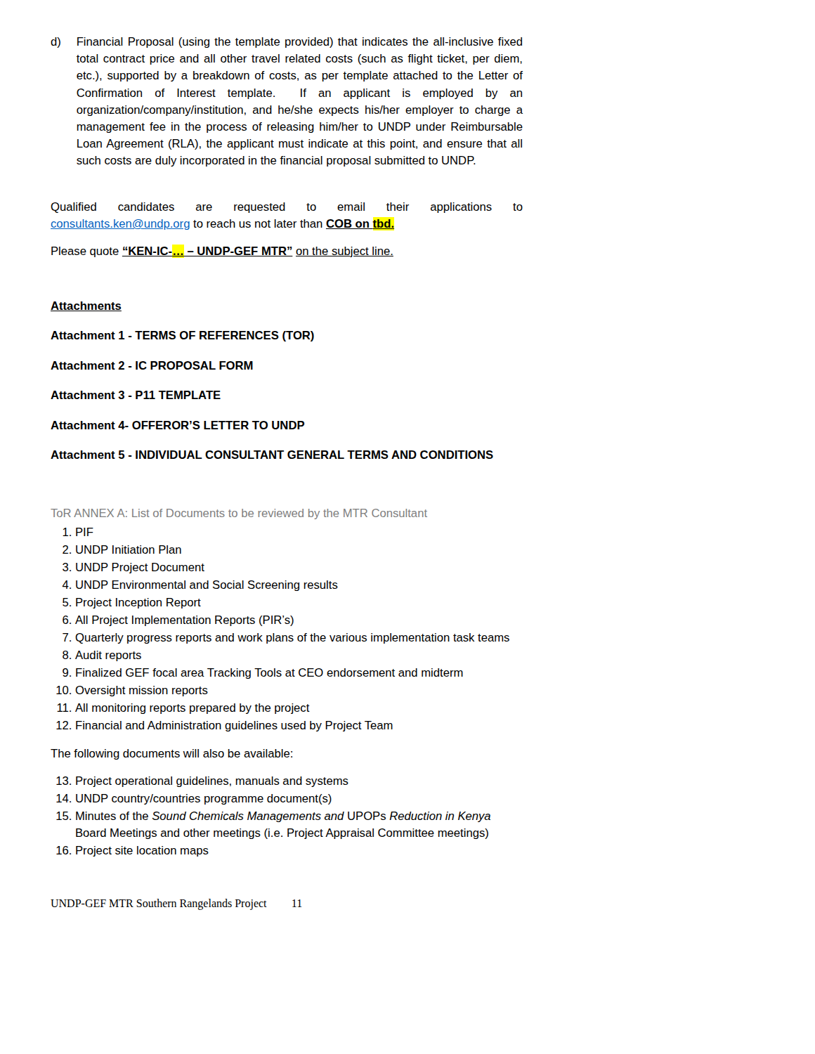d)
Financial Proposal (using the template provided) that indicates the all-inclusive fixed total contract price and all other travel related costs (such as flight ticket, per diem, etc.), supported by a breakdown of costs, as per template attached to the Letter of Confirmation of Interest template. If an applicant is employed by an organization/company/institution, and he/she expects his/her employer to charge a management fee in the process of releasing him/her to UNDP under Reimbursable Loan Agreement (RLA), the applicant must indicate at this point, and ensure that all such costs are duly incorporated in the financial proposal submitted to UNDP.
Qualified candidates are requested to email their applications to consultants.ken@undp.org to reach us not later than COB on tbd.
Please quote “KEN-IC-… – UNDP-GEF MTR” on the subject line.
Attachments
Attachment 1 - TERMS OF REFERENCES (TOR)
Attachment 2 - IC PROPOSAL FORM
Attachment 3 - P11 TEMPLATE
Attachment 4- OFFEROR’S LETTER TO UNDP
Attachment 5 - INDIVIDUAL CONSULTANT GENERAL TERMS AND CONDITIONS
ToR ANNEX A: List of Documents to be reviewed by the MTR Consultant
PIF
UNDP Initiation Plan
UNDP Project Document
UNDP Environmental and Social Screening results
Project Inception Report
All Project Implementation Reports (PIR’s)
Quarterly progress reports and work plans of the various implementation task teams
Audit reports
Finalized GEF focal area Tracking Tools at CEO endorsement and midterm
Oversight mission reports
All monitoring reports prepared by the project
Financial and Administration guidelines used by Project Team
The following documents will also be available:
Project operational guidelines, manuals and systems
UNDP country/countries programme document(s)
Minutes of the Sound Chemicals Managements and UPOPs Reduction in Kenya Board Meetings and other meetings (i.e. Project Appraisal Committee meetings)
Project site location maps
UNDP-GEF MTR Southern Rangelands Project11